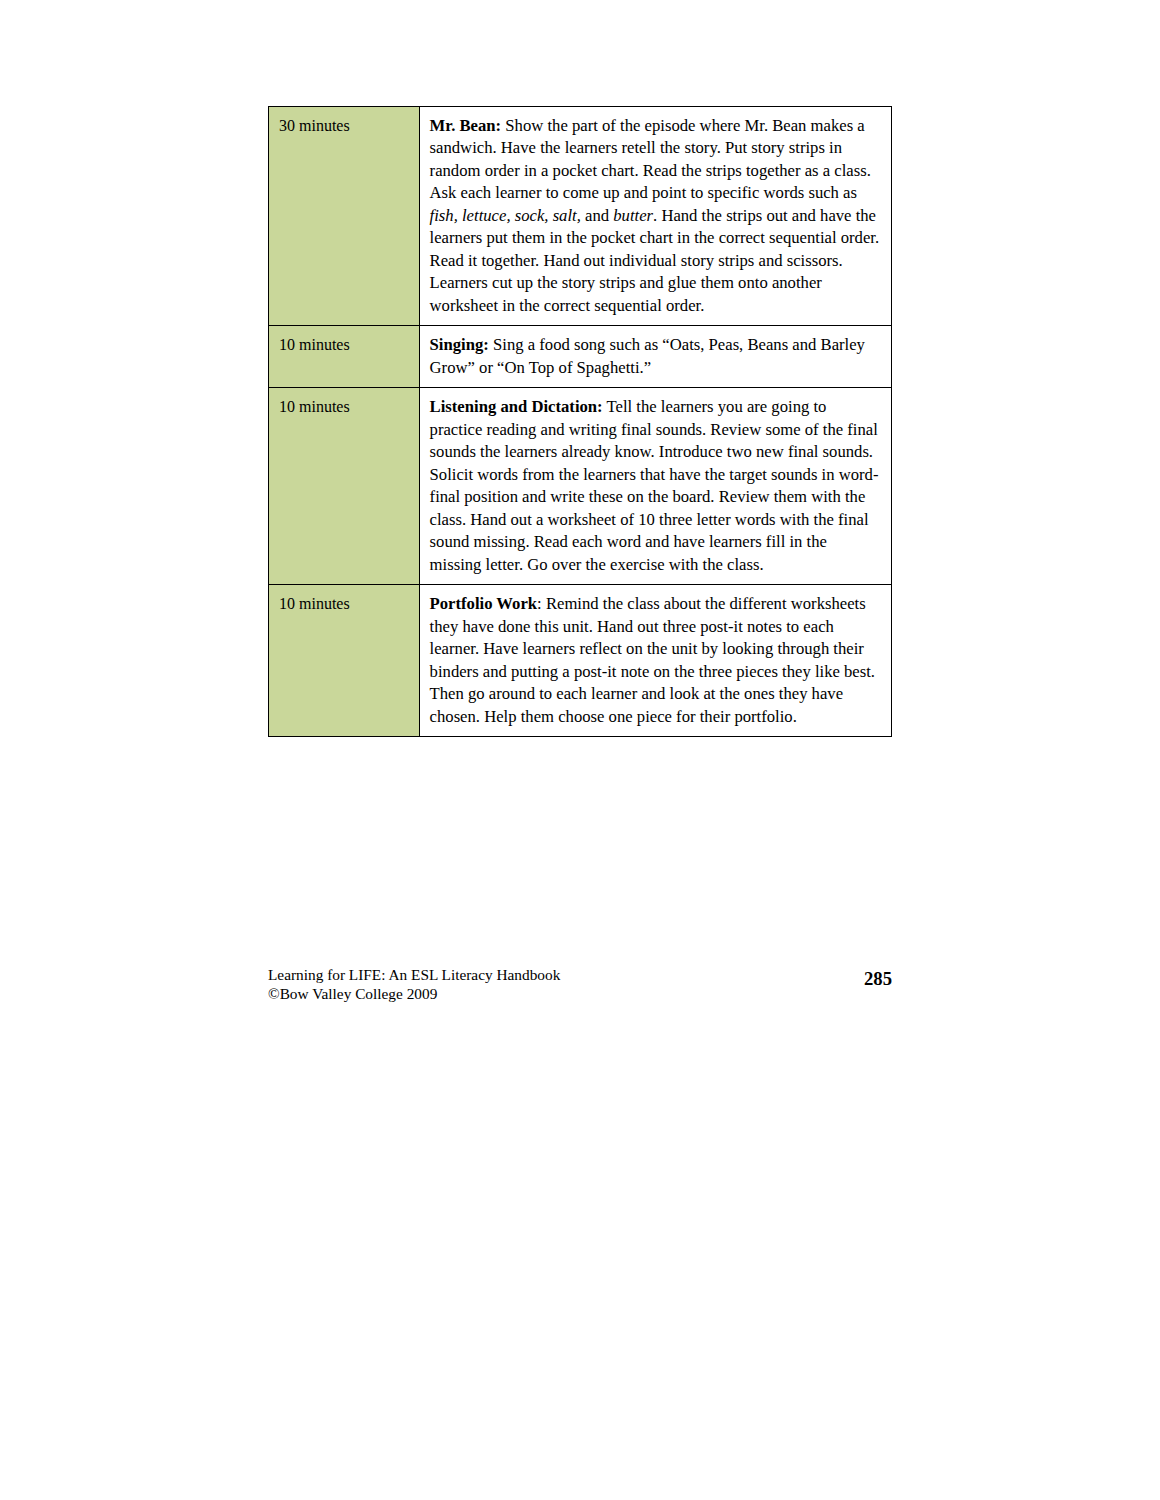| 30 minutes | Mr. Bean: Show the part of the episode where Mr. Bean makes a sandwich. Have the learners retell the story. Put story strips in random order in a pocket chart. Read the strips together as a class. Ask each learner to come up and point to specific words such as fish, lettuce, sock, salt, and butter . Hand the strips out and have the learners put them in the pocket chart in the correct sequential order. Read it together. Hand out individual story strips and scissors. Learners cut up the story strips and glue them onto another worksheet in the correct sequential order. |
| 10 minutes | Singing: Sing a food song such as “Oats, Peas, Beans and Barley Grow” or “On Top of Spaghetti.” |
| 10 minutes | Listening and Dictation: Tell the learners you are going to practice reading and writing final sounds. Review some of the final sounds the learners already know. Introduce two new final sounds. Solicit words from the learners that have the target sounds in word-final position and write these on the board. Review them with the class. Hand out a worksheet of 10 three letter words with the final sound missing. Read each word and have learners fill in the missing letter. Go over the exercise with the class. |
| 10 minutes | Portfolio Work : Remind the class about the different worksheets they have done this unit. Hand out three post-it notes to each learner. Have learners reflect on the unit by looking through their binders and putting a post-it note on the three pieces they like best. Then go around to each learner and look at the ones they have chosen. Help them choose one piece for their portfolio. |
285
Learning for LIFE: An ESL Literacy Handbook
©Bow Valley College 2009